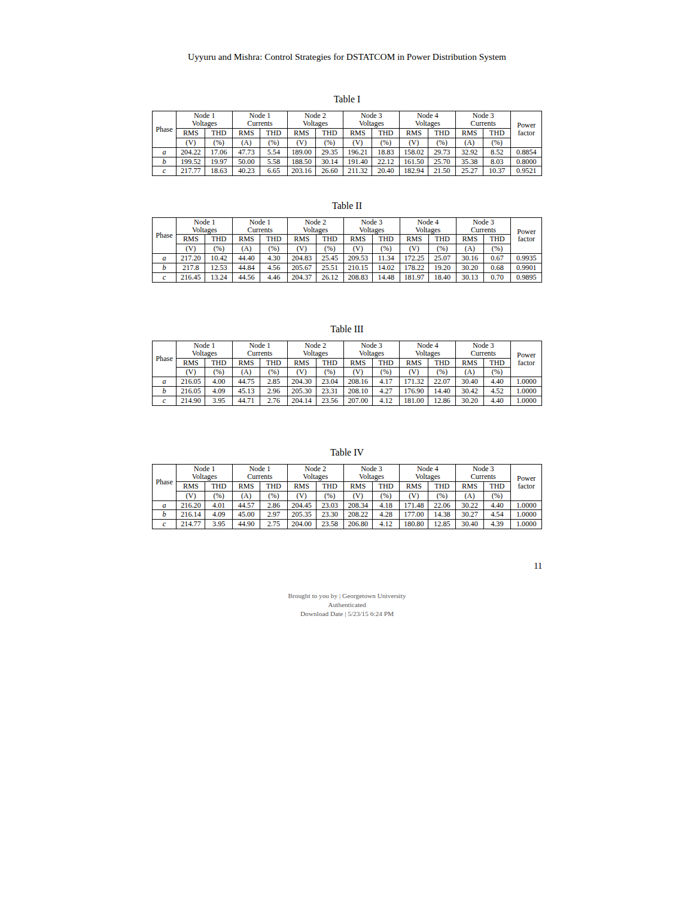Uyyuru and Mishra: Control Strategies for DSTATCOM in Power Distribution System
Table I
| Phase | Node 1 Voltages | Node 1 Currents | Node 2 Voltages | Node 3 Voltages | Node 4 Voltages | Node 3 Currents | Power factor |
| --- | --- | --- | --- | --- | --- | --- | --- |
| RMS | THD | RMS | THD | RMS | THD | RMS | THD | RMS | THD | RMS | THD |
| (V) | (%) | (A) | (%) | (V) | (%) | (V) | (%) | (V) | (%) | (A) | (%) |
| a | 204.22 | 17.06 | 47.73 | 5.54 | 189.00 | 29.35 | 196.21 | 18.83 | 158.02 | 29.73 | 32.92 | 8.52 | 0.8854 |
| b | 199.52 | 19.97 | 50.00 | 5.58 | 188.50 | 30.14 | 191.40 | 22.12 | 161.50 | 25.70 | 35.38 | 8.03 | 0.8000 |
| c | 217.77 | 18.63 | 40.23 | 6.65 | 203.16 | 26.60 | 211.32 | 20.40 | 182.94 | 21.50 | 25.27 | 10.37 | 0.9521 |
Table II
| Phase | Node 1 Voltages | Node 1 Currents | Node 2 Voltages | Node 3 Voltages | Node 4 Voltages | Node 3 Currents | Power factor |
| --- | --- | --- | --- | --- | --- | --- | --- |
| RMS | THD | RMS | THD | RMS | THD | RMS | THD | RMS | THD | RMS | THD |
| (V) | (%) | (A) | (%) | (V) | (%) | (V) | (%) | (V) | (%) | (A) | (%) |
| a | 217.20 | 10.42 | 44.40 | 4.30 | 204.83 | 25.45 | 209.53 | 11.34 | 172.25 | 25.07 | 30.16 | 0.67 | 0.9935 |
| b | 217.8 | 12.53 | 44.84 | 4.56 | 205.67 | 25.51 | 210.15 | 14.02 | 178.22 | 19.20 | 30.20 | 0.68 | 0.9901 |
| c | 216.45 | 13.24 | 44.56 | 4.46 | 204.37 | 26.12 | 208.83 | 14.48 | 181.97 | 18.40 | 30.13 | 0.70 | 0.9895 |
Table III
| Phase | Node 1 Voltages | Node 1 Currents | Node 2 Voltages | Node 3 Voltages | Node 4 Voltages | Node 3 Currents | Power factor |
| --- | --- | --- | --- | --- | --- | --- | --- |
| RMS | THD | RMS | THD | RMS | THD | RMS | THD | RMS | THD | RMS | THD |
| (V) | (%) | (A) | (%) | (V) | (%) | (V) | (%) | (V) | (%) | (A) | (%) |
| a | 216.05 | 4.00 | 44.75 | 2.85 | 204.30 | 23.04 | 208.16 | 4.17 | 171.32 | 22.07 | 30.40 | 4.40 | 1.0000 |
| b | 216.05 | 4.09 | 45.13 | 2.96 | 205.30 | 23.31 | 208.10 | 4.27 | 176.90 | 14.40 | 30.42 | 4.52 | 1.0000 |
| c | 214.90 | 3.95 | 44.71 | 2.76 | 204.14 | 23.56 | 207.00 | 4.12 | 181.00 | 12.86 | 30.20 | 4.40 | 1.0000 |
Table IV
| Phase | Node 1 Voltages | Node 1 Currents | Node 2 Voltages | Node 3 Voltages | Node 4 Voltages | Node 3 Currents | Power factor |
| --- | --- | --- | --- | --- | --- | --- | --- |
| RMS | THD | RMS | THD | RMS | THD | RMS | THD | RMS | THD | RMS | THD |
| (V) | (%) | (A) | (%) | (V) | (%) | (V) | (%) | (V) | (%) | (A) | (%) |
| a | 216.20 | 4.01 | 44.57 | 2.86 | 204.45 | 23.03 | 208.34 | 4.18 | 171.48 | 22.06 | 30.22 | 4.40 | 1.0000 |
| b | 216.14 | 4.09 | 45.00 | 2.97 | 205.35 | 23.30 | 208.22 | 4.28 | 177.00 | 14.38 | 30.27 | 4.54 | 1.0000 |
| c | 214.77 | 3.95 | 44.90 | 2.75 | 204.00 | 23.58 | 206.80 | 4.12 | 180.80 | 12.85 | 30.40 | 4.39 | 1.0000 |
11
Brought to you by | Georgetown University
Authenticated
Download Date | 5/23/15 6:24 PM